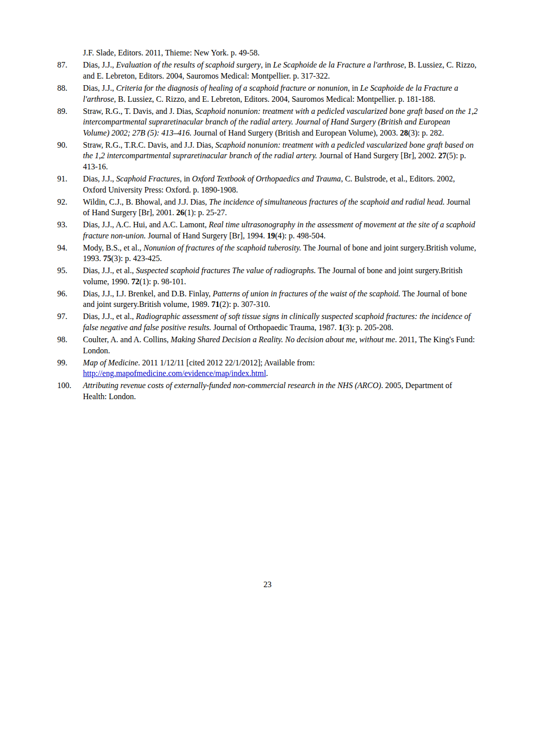J.F. Slade, Editors. 2011, Thieme: New York. p. 49-58.
87. Dias, J.J., Evaluation of the results of scaphoid surgery, in Le Scaphoide de la Fracture a l'arthrose, B. Lussiez, C. Rizzo, and E. Lebreton, Editors. 2004, Sauromos Medical: Montpellier. p. 317-322.
88. Dias, J.J., Criteria for the diagnosis of healing of a scaphoid fracture or nonunion, in Le Scaphoide de la Fracture a l'arthrose, B. Lussiez, C. Rizzo, and E. Lebreton, Editors. 2004, Sauromos Medical: Montpellier. p. 181-188.
89. Straw, R.G., T. Davis, and J. Dias, Scaphoid nonunion: treatment with a pedicled vascularized bone graft based on the 1,2 intercompartmental supraretinacular branch of the radial artery. Journal of Hand Surgery (British and European Volume) 2002; 27B (5): 413–416. Journal of Hand Surgery (British and European Volume), 2003. 28(3): p. 282.
90. Straw, R.G., T.R.C. Davis, and J.J. Dias, Scaphoid nonunion: treatment with a pedicled vascularized bone graft based on the 1,2 intercompartmental supraretinacular branch of the radial artery. Journal of Hand Surgery [Br], 2002. 27(5): p. 413-16.
91. Dias, J.J., Scaphoid Fractures, in Oxford Textbook of Orthopaedics and Trauma, C. Bulstrode, et al., Editors. 2002, Oxford University Press: Oxford. p. 1890-1908.
92. Wildin, C.J., B. Bhowal, and J.J. Dias, The incidence of simultaneous fractures of the scaphoid and radial head. Journal of Hand Surgery [Br], 2001. 26(1): p. 25-27.
93. Dias, J.J., A.C. Hui, and A.C. Lamont, Real time ultrasonography in the assessment of movement at the site of a scaphoid fracture non-union. Journal of Hand Surgery [Br], 1994. 19(4): p. 498-504.
94. Mody, B.S., et al., Nonunion of fractures of the scaphoid tuberosity. The Journal of bone and joint surgery.British volume, 1993. 75(3): p. 423-425.
95. Dias, J.J., et al., Suspected scaphoid fractures The value of radiographs. The Journal of bone and joint surgery.British volume, 1990. 72(1): p. 98-101.
96. Dias, J.J., I.J. Brenkel, and D.B. Finlay, Patterns of union in fractures of the waist of the scaphoid. The Journal of bone and joint surgery.British volume, 1989. 71(2): p. 307-310.
97. Dias, J.J., et al., Radiographic assessment of soft tissue signs in clinically suspected scaphoid fractures: the incidence of false negative and false positive results. Journal of Orthopaedic Trauma, 1987. 1(3): p. 205-208.
98. Coulter, A. and A. Collins, Making Shared Decision a Reality. No decision about me, without me. 2011, The King's Fund: London.
99. Map of Medicine. 2011 1/12/11 [cited 2012 22/1/2012]; Available from: http://eng.mapofmedicine.com/evidence/map/index.html.
100. Attributing revenue costs of externally-funded non-commercial research in the NHS (ARCO). 2005, Department of Health: London.
23